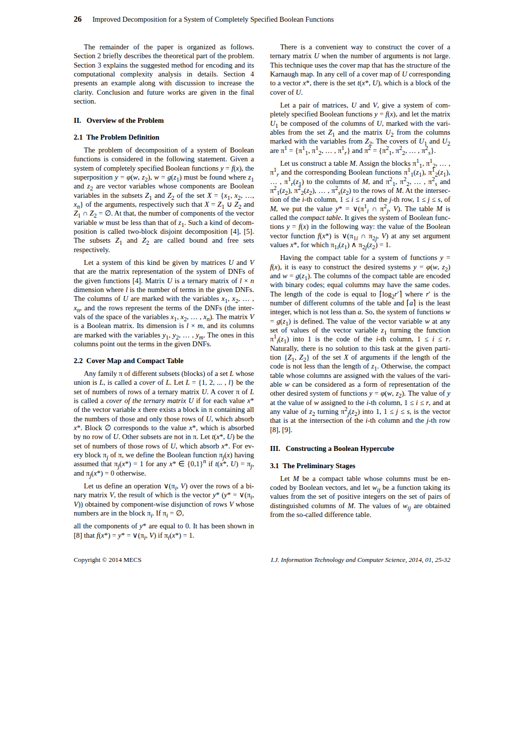26 Improved Decomposition for a System of Completely Specified Boolean Functions
The remainder of the paper is organized as follows. Section 2 briefly describes the theoretical part of the problem. Section 3 explains the suggested method for encoding and its computational complexity analysis in details. Section 4 presents an example along with discussion to increase the clarity. Conclusion and future works are given in the final section.
II. Overview of the Problem
2.1 The Problem Definition
The problem of decomposition of a system of Boolean functions is considered in the following statement. Given a system of completely specified Boolean functions y = f(x), the superposition y = φ(w, z2), w = g(z1) must be found where z1 and z2 are vector variables whose components are Boolean variables in the subsets Z1 and Z2 of the set X = {x1, x2, …, xn} of the arguments, respectively such that X = Z1 ∪ Z2 and Z1 ∩ Z2 = ∅. At that, the number of components of the vector variable w must be less than that of z1. Such a kind of decomposition is called two-block disjoint decomposition [4], [5]. The subsets Z1 and Z2 are called bound and free sets respectively.
Let a system of this kind be given by matrices U and V that are the matrix representation of the system of DNFs of the given functions [4]. Matrix U is a ternary matrix of l × n dimension where l is the number of terms in the given DNFs. The columns of U are marked with the variables x1, x2, … , xn, and the rows represent the terms of the DNFs (the intervals of the space of the variables x1, x2, … , xn). The matrix V is a Boolean matrix. Its dimension is l × m, and its columns are marked with the variables y1, y2, … , ym. The ones in this columns point out the terms in the given DNFs.
2.2 Cover Map and Compact Table
Any family π of different subsets (blocks) of a set L whose union is L, is called a cover of L. Let L = {1, 2, ... , l} be the set of numbers of rows of a ternary matrix U. A cover π of L is called a cover of the ternary matrix U if for each value x* of the vector variable x there exists a block in π containing all the numbers of those and only those rows of U, which absorb x*. Block ∅ corresponds to the value x*, which is absorbed by no row of U. Other subsets are not in π. Let t(x*, U) be the set of numbers of those rows of U, which absorb x*. For every block πj of π, we define the Boolean function πj(x) having assumed that πj(x*) = 1 for any x* ∈ {0,1}n if t(x*, U) = πj, and πj(x*) = 0 otherwise.
Let us define an operation ∨(πi, V) over the rows of a binary matrix V, the result of which is the vector y* (y* = ∨(πi, V)) obtained by component-wise disjunction of rows V whose numbers are in the block πi. If πi = ∅,
all the components of y* are equal to 0. It has been shown in [8] that f(x*) = y* = ∨(πi, V) if πi(x*) = 1.
There is a convenient way to construct the cover of a ternary matrix U when the number of arguments is not large. This technique uses the cover map that has the structure of the Karnaugh map. In any cell of a cover map of U corresponding to a vector x*, there is the set t(x*, U), which is a block of the cover of U.
Let a pair of matrices, U and V, give a system of completely specified Boolean functions y = f(x), and let the matrix U1 be composed of the columns of U, marked with the variables from the set Z1 and the matrix U2 from the columns marked with the variables from Z2. The covers of U1 and U2 are π1 = {π11, π12, … , π1r} and π2 = {π21, π22, … , π2s}.
Let us construct a table M. Assign the blocks π11, π12, … , π1r and the corresponding Boolean functions π11(z1), π12(z1), … , π1r(z1) to the columns of M, and π21, π22, … , π2s and π21(z2), π22(z2), … , π2s(z2) to the rows of M. At the intersection of the i-th column, 1 ≤ i ≤ r and the j-th row, 1 ≤ j ≤ s, of M, we put the value y* = ∨(π1i ∩ π2j, V). The table M is called the compact table. It gives the system of Boolean functions y = f(x) in the following way: the value of the Boolean vector function f(x*) is ∨(π1i ∩ π2j, V) at any set argument values x*, for which π1i(z1) ∧ π2j(z2) = 1.
Having the compact table for a system of functions y = f(x), it is easy to construct the desired systems y = φ(w, z2) and w = g(z1). The columns of the compact table are encoded with binary codes; equal columns may have the same codes. The length of the code is equal to ⌈log2r′⌉ where r′ is the number of different columns of the table and ⌈a⌉ is the least integer, which is not less than a. So, the system of functions w = g(z1) is defined. The value of the vector variable w at any set of values of the vector variable z1 turning the function π1i(z1) into 1 is the code of the i-th column, 1 ≤ i ≤ r. Naturally, there is no solution to this task at the given partition {Z1, Z2} of the set X of arguments if the length of the code is not less than the length of z1. Otherwise, the compact table whose columns are assigned with the values of the variable w can be considered as a form of representation of the other desired system of functions y = φ(w, z2). The value of y at the value of w assigned to the i-th column, 1 ≤ i ≤ r, and at any value of z2 turning π2j(z2) into 1, 1 ≤ j ≤ s, is the vector that is at the intersection of the i-th column and the j-th row [8], [9].
III. Constructing a Boolean Hypercube
3.1 The Preliminary Stages
Let M be a compact table whose columns must be encoded by Boolean vectors, and let wij be a function taking its values from the set of positive integers on the set of pairs of distinguished columns of M. The values of wij are obtained from the so-called difference table.
Copyright © 2014 MECS I.J. Information Technology and Computer Science, 2014, 01, 25-32